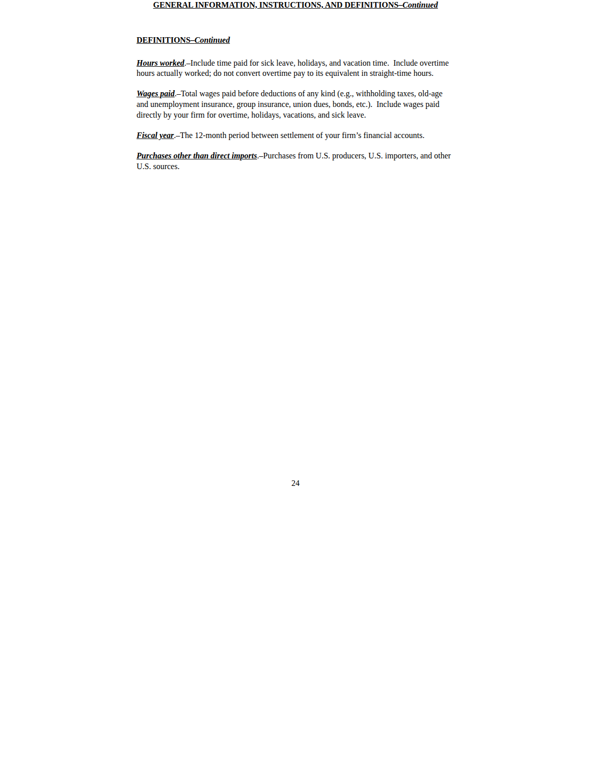GENERAL INFORMATION, INSTRUCTIONS, AND DEFINITIONS–Continued
DEFINITIONS–Continued
Hours worked.–Include time paid for sick leave, holidays, and vacation time. Include overtime hours actually worked; do not convert overtime pay to its equivalent in straight-time hours.
Wages paid.–Total wages paid before deductions of any kind (e.g., withholding taxes, old-age and unemployment insurance, group insurance, union dues, bonds, etc.). Include wages paid directly by your firm for overtime, holidays, vacations, and sick leave.
Fiscal year.–The 12-month period between settlement of your firm’s financial accounts.
Purchases other than direct imports.–Purchases from U.S. producers, U.S. importers, and other U.S. sources.
24